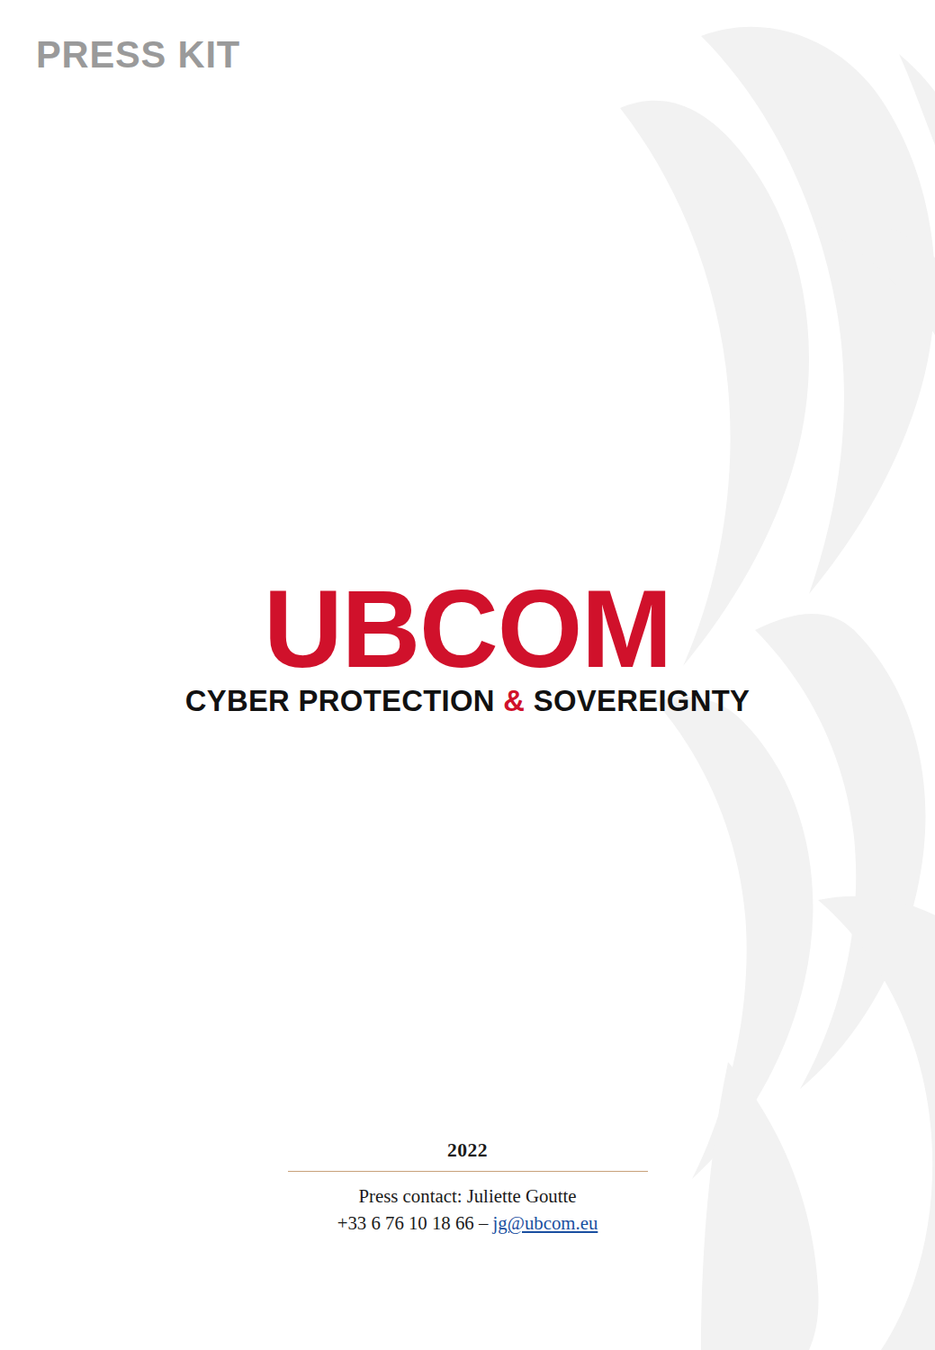PRESS KIT
UBCOM
CYBER PROTECTION & SOVEREIGNTY
2022
Press contact: Juliette Goutte
+33 6 76 10 18 66 – jg@ubcom.eu